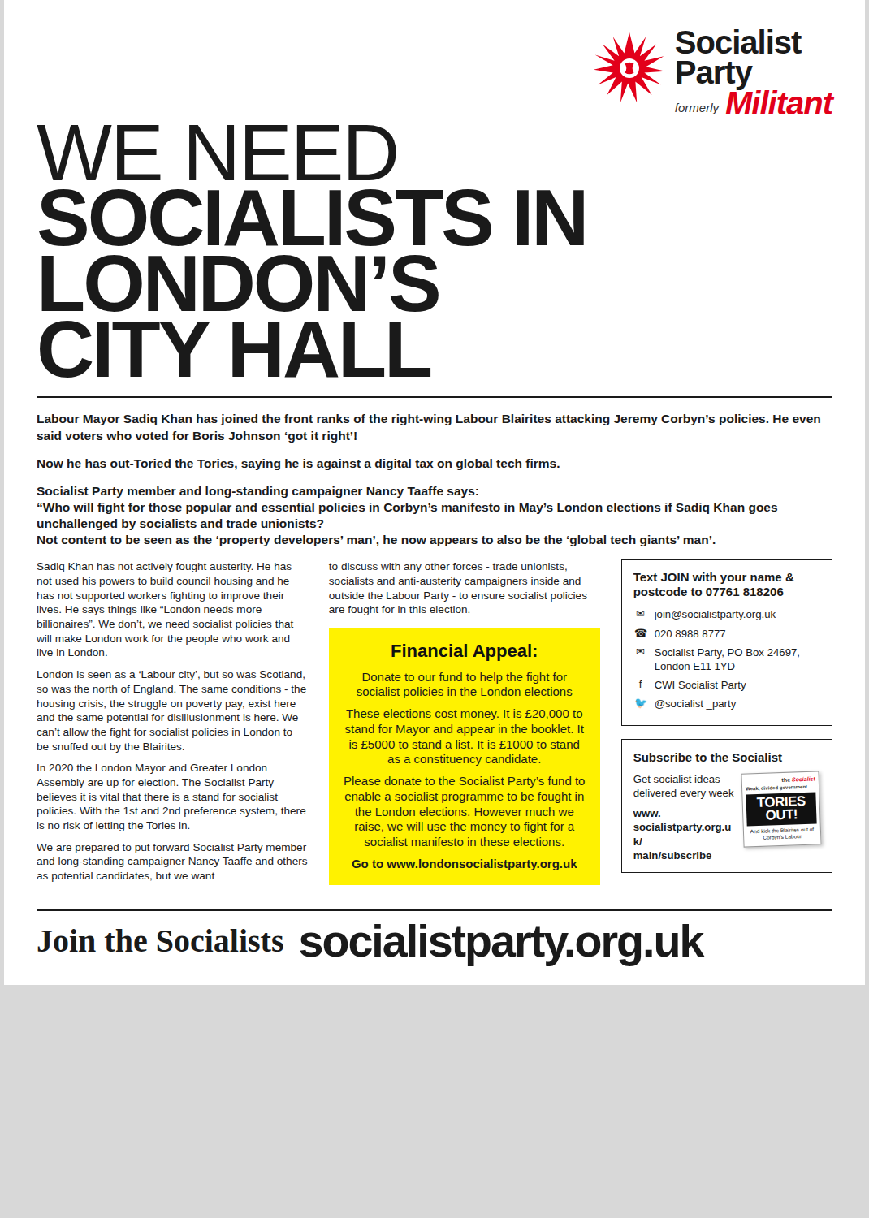Socialist Party starburst emblem
Socialist Party
formerly Militant
WE NEED SOCIALISTS IN LONDON’S CITY HALL
Labour Mayor Sadiq Khan has joined the front ranks of the right-wing Labour Blairites attacking Jeremy Corbyn’s policies. He even said voters who voted for Boris Johnson ‘got it right’!
Now he has out-Toried the Tories, saying he is against a digital tax on global tech firms.
Socialist Party member and long-standing campaigner Nancy Taaffe says:
“Who will fight for those popular and essential policies in Corbyn’s manifesto in May’s London elections if Sadiq Khan goes unchallenged by socialists and trade unionists?
Not content to be seen as the ‘property developers’ man’, he now appears to also be the ‘global tech giants’ man’.
Sadiq Khan has not actively fought austerity. He has not used his powers to build council housing and he has not supported workers fighting to improve their lives. He says things like “London needs more billionaires”. We don’t, we need socialist policies that will make London work for the people who work and live in London.
London is seen as a ‘Labour city’, but so was Scotland, so was the north of England. The same conditions - the housing crisis, the struggle on poverty pay, exist here and the same potential for disillusionment is here. We can’t allow the fight for socialist policies in London to be snuffed out by the Blairites.
In 2020 the London Mayor and Greater London Assembly are up for election. The Socialist Party believes it is vital that there is a stand for socialist policies. With the 1st and 2nd preference system, there is no risk of letting the Tories in.
We are prepared to put forward Socialist Party member and long-standing campaigner Nancy Taaffe and others as potential candidates, but we want
to discuss with any other forces - trade unionists, socialists and anti-austerity campaigners inside and outside the Labour Party - to ensure socialist policies are fought for in this election.
Financial Appeal:
Donate to our fund to help the fight for socialist policies in the London elections
These elections cost money. It is £20,000 to stand for Mayor and appear in the booklet. It is £5000 to stand a list. It is £1000 to stand as a constituency candidate.
Please donate to the Socialist Party’s fund to enable a socialist programme to be fought in the London elections. However much we raise, we will use the money to fight for a socialist manifesto in these elections.
Go to www.londonsocialistparty.org.uk
Text JOIN with your name & postcode to 07761 818206
✉join@socialistparty.org.uk
☎020 8988 8777
✉Socialist Party, PO Box 24697, London E11 1YD
fCWI Socialist Party
🐦@socialist _party
Subscribe to the Socialist
Get socialist ideas delivered every week
www.
socialistparty.org.uk/
main/subscribe
the Socialist
Weak, divided government
TORIES OUT!
And kick the Blairites out of Corbyn’s Labour
Join the Socialists socialistparty.org.uk